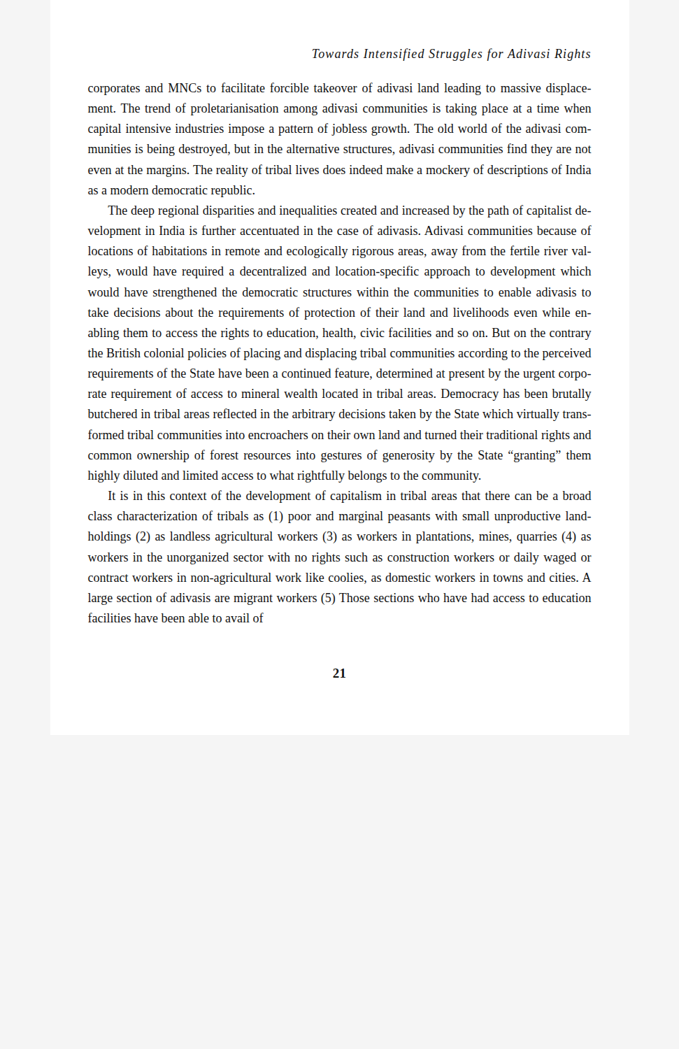Towards Intensified Struggles for Adivasi Rights
corporates and MNCs to facilitate forcible takeover of adivasi land leading to massive displacement. The trend of proletarianisation among adivasi communities is taking place at a time when capital intensive industries impose a pattern of jobless growth. The old world of the adivasi communities is being destroyed, but in the alternative structures, adivasi communities find they are not even at the margins. The reality of tribal lives does indeed make a mockery of descriptions of India as a modern democratic republic.
The deep regional disparities and inequalities created and increased by the path of capitalist development in India is further accentuated in the case of adivasis. Adivasi communities because of locations of habitations in remote and ecologically rigorous areas, away from the fertile river valleys, would have required a decentralized and location-specific approach to development which would have strengthened the democratic structures within the communities to enable adivasis to take decisions about the requirements of protection of their land and livelihoods even while enabling them to access the rights to education, health, civic facilities and so on. But on the contrary the British colonial policies of placing and displacing tribal communities according to the perceived requirements of the State have been a continued feature, determined at present by the urgent corporate requirement of access to mineral wealth located in tribal areas. Democracy has been brutally butchered in tribal areas reflected in the arbitrary decisions taken by the State which virtually transformed tribal communities into encroachers on their own land and turned their traditional rights and common ownership of forest resources into gestures of generosity by the State “granting” them highly diluted and limited access to what rightfully belongs to the community.
It is in this context of the development of capitalism in tribal areas that there can be a broad class characterization of tribals as (1) poor and marginal peasants with small unproductive landholdings (2) as landless agricultural workers (3) as workers in plantations, mines, quarries (4) as workers in the unorganized sector with no rights such as construction workers or daily waged or contract workers in non-agricultural work like coolies, as domestic workers in towns and cities. A large section of adivasis are migrant workers (5) Those sections who have had access to education facilities have been able to avail of
21